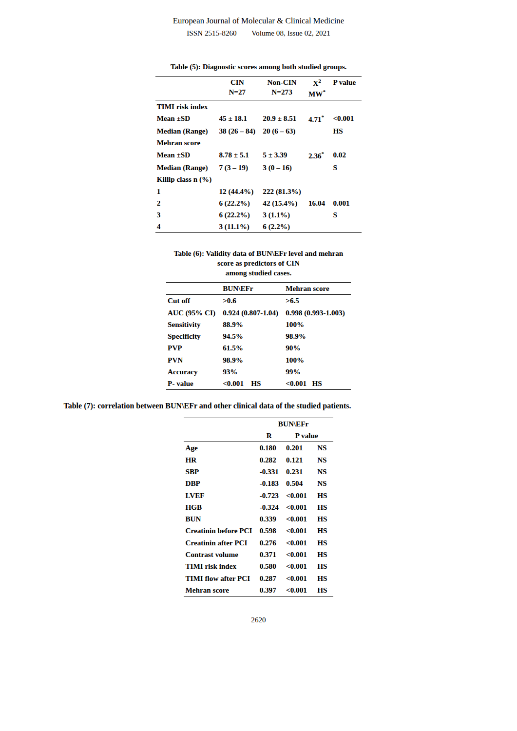European Journal of Molecular & Clinical Medicine
ISSN 2515-8260 Volume 08, Issue 02, 2021
Table (5): Diagnostic scores among both studied groups.
| | CIN N=27 | Non-CIN N=273 | X 2 MW * | P value |
| --- | --- | --- | --- | --- |
| TIMI risk index | | | | |
| Mean ±SD | 45 ± 18.1 | 20.9 ± 8.51 | 4.71 * | <0.001 |
| Median (Range) | 38 (26 – 84) | 20 (6 – 63) | | HS |
| Mehran score | | | | |
| Mean ±SD | 8.78 ± 5.1 | 5 ± 3.39 | 2.36 * | 0.02 |
| Median (Range) | 7 (3 – 19) | 3 (0 – 16) | | S |
| Killip class n (%) | | | | |
| 1 | 12 (44.4%) | 222 (81.3%) | | |
| 2 | 6 (22.2%) | 42 (15.4%) | 16.04 | 0.001 |
| 3 | 6 (22.2%) | 3 (1.1%) | | S |
| 4 | 3 (11.1%) | 6 (2.2%) | | |
Table (6): Validity data of BUN\EFr level and mehran score as predictors of CIN among studied cases.
| | BUN\EFr | Mehran score |
| --- | --- | --- |
| Cut off | >0.6 | >6.5 |
| AUC (95% CI) | 0.924 (0.807-1.04) | 0.998 (0.993-1.003) |
| Sensitivity | 88.9% | 100% |
| Specificity | 94.5% | 98.9% |
| PVP | 61.5% | 90% |
| PVN | 98.9% | 100% |
| Accuracy | 93% | 99% |
| P- value | <0.001 HS | <0.001 HS |
Table (7): correlation between BUN\EFr and other clinical data of the studied patients.
| | BUN\EFr |
| --- | --- |
| | R | P value |
| Age | 0.180 | 0.201 | NS |
| HR | 0.282 | 0.121 | NS |
| SBP | -0.331 | 0.231 | NS |
| DBP | -0.183 | 0.504 | NS |
| LVEF | -0.723 | <0.001 | HS |
| HGB | -0.324 | <0.001 | HS |
| BUN | 0.339 | <0.001 | HS |
| Creatinin before PCI | 0.598 | <0.001 | HS |
| Creatinin after PCI | 0.276 | <0.001 | HS |
| Contrast volume | 0.371 | <0.001 | HS |
| TIMI risk index | 0.580 | <0.001 | HS |
| TIMI flow after PCI | 0.287 | <0.001 | HS |
| Mehran score | 0.397 | <0.001 | HS |
2620